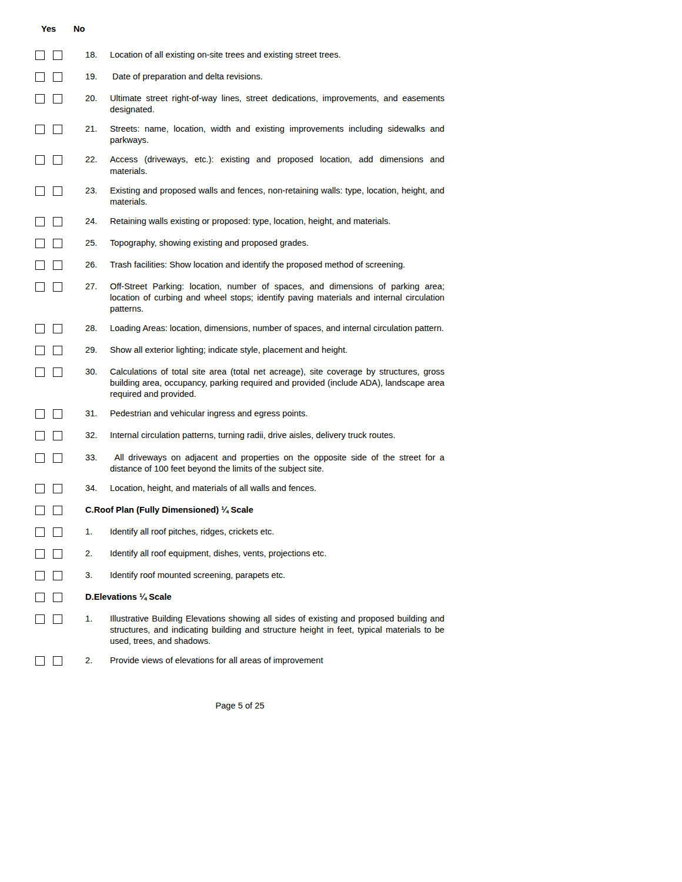Yes No
| | | 18. | Location of all existing on-site trees and existing street trees. |
| | | 19. | Date of preparation and delta revisions. |
| | | 20. | Ultimate street right-of-way lines, street dedications, improvements, and easements designated. |
| | | 21. | Streets: name, location, width and existing improvements including sidewalks and parkways. |
| | | 22. | Access (driveways, etc.): existing and proposed location, add dimensions and materials. |
| | | 23. | Existing and proposed walls and fences, non-retaining walls: type, location, height, and materials. |
| | | 24. | Retaining walls existing or proposed: type, location, height, and materials. |
| | | 25. | Topography, showing existing and proposed grades. |
| | | 26. | Trash facilities: Show location and identify the proposed method of screening. |
| | | 27. | Off-Street Parking: location, number of spaces, and dimensions of parking area; location of curbing and wheel stops; identify paving materials and internal circulation patterns. |
| | | 28. | Loading Areas: location, dimensions, number of spaces, and internal circulation pattern. |
| | | 29. | Show all exterior lighting; indicate style, placement and height. |
| | | 30. | Calculations of total site area (total net acreage), site coverage by structures, gross building area, occupancy, parking required and provided (include ADA), landscape area required and provided. |
| | | 31. | Pedestrian and vehicular ingress and egress points. |
| | | 32. | Internal circulation patterns, turning radii, drive aisles, delivery truck routes. |
| | | 33. | All driveways on adjacent and properties on the opposite side of the street for a distance of 100 feet beyond the limits of the subject site. |
| | | 34. | Location, height, and materials of all walls and fences. |
| | | C. Roof Plan (Fully Dimensioned) ¼ Scale |
| | | 1. | Identify all roof pitches, ridges, crickets etc. |
| | | 2. | Identify all roof equipment, dishes, vents, projections etc. |
| | | 3. | Identify roof mounted screening, parapets etc. |
| | | D. Elevations ¼ Scale |
| | | 1. | Illustrative Building Elevations showing all sides of existing and proposed building and structures, and indicating building and structure height in feet, typical materials to be used, trees, and shadows. |
| | | 2. | Provide views of elevations for all areas of improvement |
Page 5 of 25